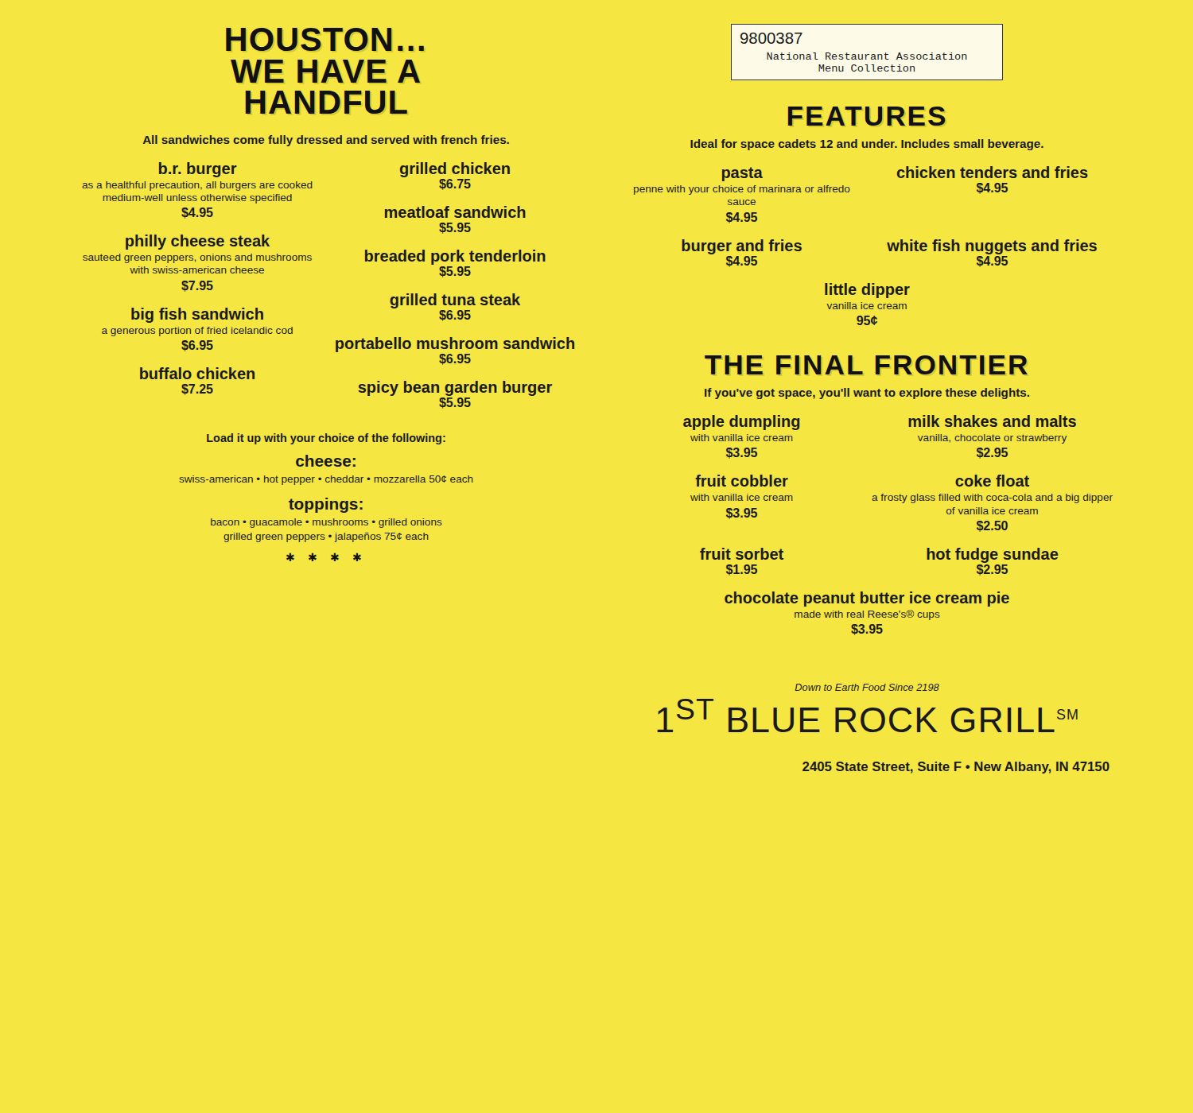Houston…
We Have a
Handful
All sandwiches come fully dressed and served with french fries.
b.r. burger as a healthful precaution, all burgers are cooked medium-well unless otherwise specified $4.95
philly cheese steak sauteed green peppers, onions and mushrooms with swiss-american cheese $7.95
big fish sandwich a generous portion of fried icelandic cod $6.95
buffalo chicken $7.25
grilled chicken $6.75
meatloaf sandwich $5.95
breaded pork tenderloin $5.95
grilled tuna steak $6.95
portabello mushroom sandwich $6.95
spicy bean garden burger $5.95
Load it up with your choice of the following:
cheese:
swiss-american • hot pepper • cheddar • mozzarella 50¢ each
toppings:
bacon • guacamole • mushrooms • grilled onions
grilled green peppers • jalapeños 75¢ each
✱ ✱ ✱ ✱
9800387 National Restaurant Association
Menu Collection
Features
Ideal for space cadets 12 and under. Includes small beverage.
pasta penne with your choice of marinara or alfredo sauce $4.95
chicken tenders and fries $4.95
burger and fries $4.95
white fish nuggets and fries $4.95
little dipper vanilla ice cream 95¢
The Final Frontier
If you've got space, you'll want to explore these delights.
apple dumpling with vanilla ice cream $3.95
milk shakes and malts vanilla, chocolate or strawberry $2.95
fruit cobbler with vanilla ice cream $3.95
coke float a frosty glass filled with coca-cola and a big dipper of vanilla ice cream $2.50
fruit sorbet $1.95
hot fudge sundae $2.95
chocolate peanut butter ice cream pie made with real Reese's® cups $3.95
Down to Earth Food Since 2198
1st Blue Rock GrillSM
2405 State Street, Suite F • New Albany, IN 47150